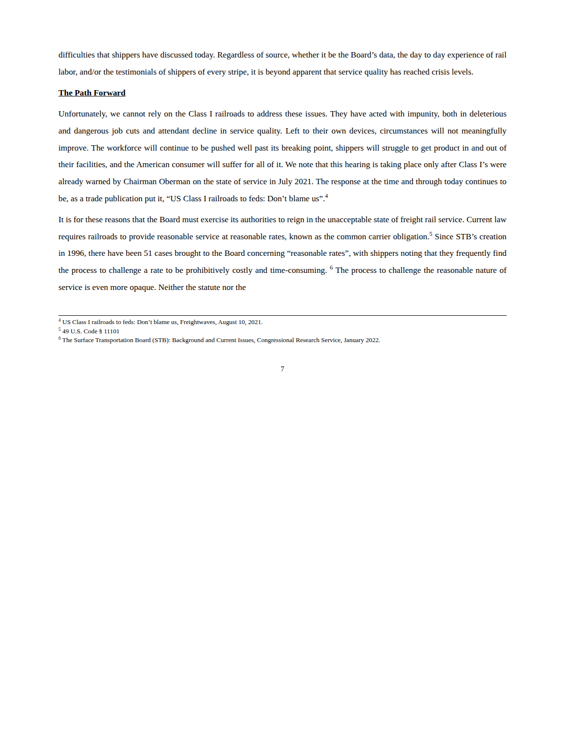difficulties that shippers have discussed today. Regardless of source, whether it be the Board’s data, the day to day experience of rail labor, and/or the testimonials of shippers of every stripe, it is beyond apparent that service quality has reached crisis levels.
The Path Forward
Unfortunately, we cannot rely on the Class I railroads to address these issues. They have acted with impunity, both in deleterious and dangerous job cuts and attendant decline in service quality. Left to their own devices, circumstances will not meaningfully improve. The workforce will continue to be pushed well past its breaking point, shippers will struggle to get product in and out of their facilities, and the American consumer will suffer for all of it. We note that this hearing is taking place only after Class I’s were already warned by Chairman Oberman on the state of service in July 2021. The response at the time and through today continues to be, as a trade publication put it, “US Class I railroads to feds: Don’t blame us”.4
It is for these reasons that the Board must exercise its authorities to reign in the unacceptable state of freight rail service. Current law requires railroads to provide reasonable service at reasonable rates, known as the common carrier obligation.5 Since STB’s creation in 1996, there have been 51 cases brought to the Board concerning “reasonable rates”, with shippers noting that they frequently find the process to challenge a rate to be prohibitively costly and time-consuming. 6 The process to challenge the reasonable nature of service is even more opaque. Neither the statute nor the
4 US Class I railroads to feds: Don’t blame us, Freightwaves, August 10, 2021.
5 49 U.S. Code § 11101
6 The Surface Transportation Board (STB): Background and Current Issues, Congressional Research Service, January 2022.
7